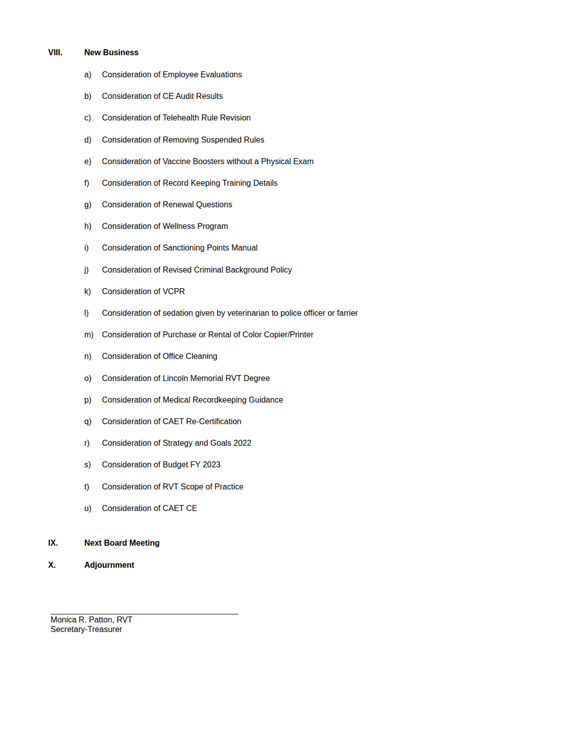VIII.
New Business
a) Consideration of Employee Evaluations
b) Consideration of CE Audit Results
c) Consideration of Telehealth Rule Revision
d) Consideration of Removing Suspended Rules
e) Consideration of Vaccine Boosters without a Physical Exam
f) Consideration of Record Keeping Training Details
g) Consideration of Renewal Questions
h) Consideration of Wellness Program
i) Consideration of Sanctioning Points Manual
j) Consideration of Revised Criminal Background Policy
k) Consideration of VCPR
l) Consideration of sedation given by veterinarian to police officer or farrier
m) Consideration of Purchase or Rental of Color Copier/Printer
n) Consideration of Office Cleaning
o) Consideration of Lincoln Memorial RVT Degree
p) Consideration of Medical Recordkeeping Guidance
q) Consideration of CAET Re-Certification
r) Consideration of Strategy and Goals 2022
s) Consideration of Budget FY 2023
t) Consideration of RVT Scope of Practice
u) Consideration of CAET CE
IX. Next Board Meeting
X. Adjournment
Monica R. Patton, RVT
Secretary-Treasurer